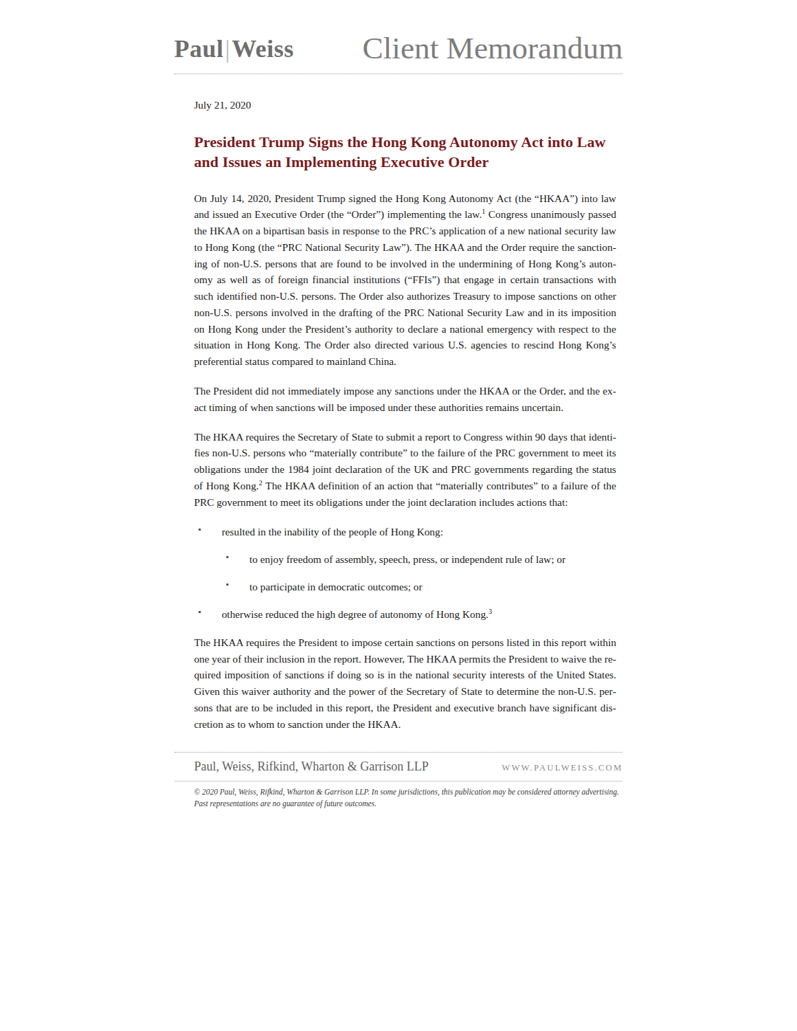Paul|Weiss
Client Memorandum
July 21, 2020
President Trump Signs the Hong Kong Autonomy Act into Law
and Issues an Implementing Executive Order
On July 14, 2020, President Trump signed the Hong Kong Autonomy Act (the “HKAA”) into law and issued an Executive Order (the “Order”) implementing the law.1 Congress unanimously passed the HKAA on a bipartisan basis in response to the PRC’s application of a new national security law to Hong Kong (the “PRC National Security Law”). The HKAA and the Order require the sanctioning of non-U.S. persons that are found to be involved in the undermining of Hong Kong’s autonomy as well as of foreign financial institutions (“FFIs”) that engage in certain transactions with such identified non-U.S. persons. The Order also authorizes Treasury to impose sanctions on other non-U.S. persons involved in the drafting of the PRC National Security Law and in its imposition on Hong Kong under the President’s authority to declare a national emergency with respect to the situation in Hong Kong. The Order also directed various U.S. agencies to rescind Hong Kong’s preferential status compared to mainland China.
The President did not immediately impose any sanctions under the HKAA or the Order, and the exact timing of when sanctions will be imposed under these authorities remains uncertain.
The HKAA requires the Secretary of State to submit a report to Congress within 90 days that identifies non-U.S. persons who “materially contribute” to the failure of the PRC government to meet its obligations under the 1984 joint declaration of the UK and PRC governments regarding the status of Hong Kong.2 The HKAA definition of an action that “materially contributes” to a failure of the PRC government to meet its obligations under the joint declaration includes actions that:
resulted in the inability of the people of Hong Kong:
to enjoy freedom of assembly, speech, press, or independent rule of law; or
to participate in democratic outcomes; or
otherwise reduced the high degree of autonomy of Hong Kong.3
The HKAA requires the President to impose certain sanctions on persons listed in this report within one year of their inclusion in the report. However, The HKAA permits the President to waive the required imposition of sanctions if doing so is in the national security interests of the United States. Given this waiver authority and the power of the Secretary of State to determine the non-U.S. persons that are to be included in this report, the President and executive branch have significant discretion as to whom to sanction under the HKAA.
Paul, Weiss, Rifkind, Wharton & Garrison LLP
WWW.PAULWEISS.COM
© 2020 Paul, Weiss, Rifkind, Wharton & Garrison LLP. In some jurisdictions, this publication may be considered attorney advertising. Past representations are no guarantee of future outcomes.